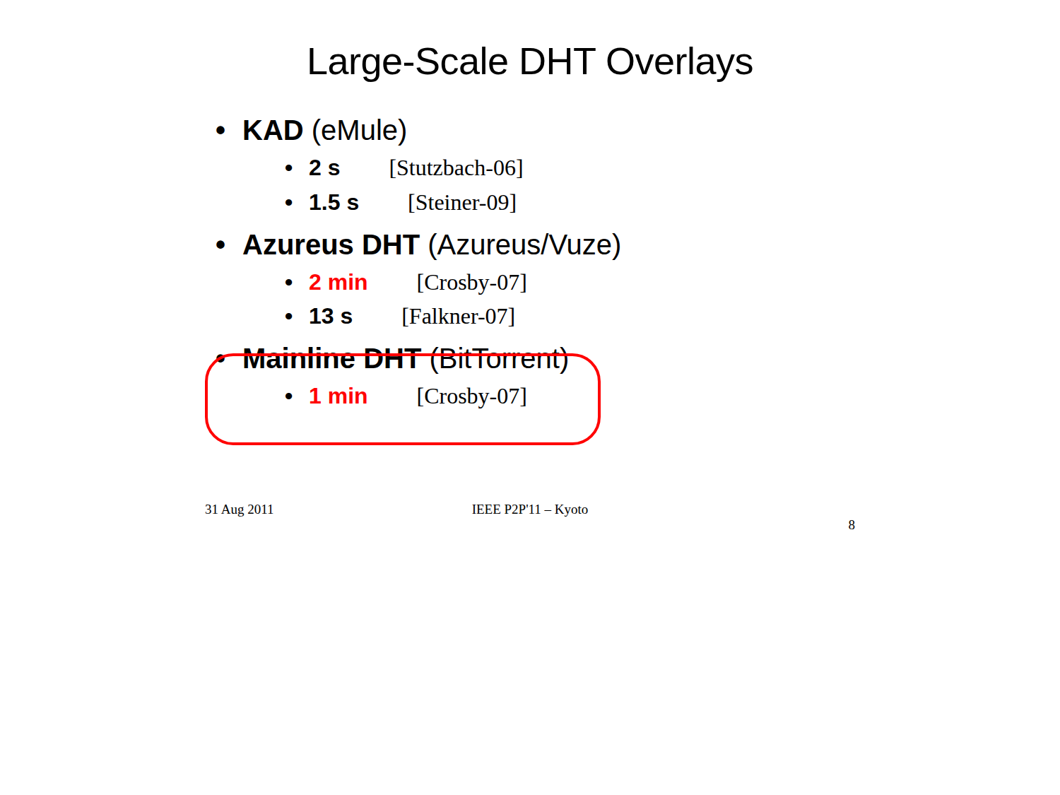Large-Scale DHT Overlays
KAD (eMule)
2 s [Stutzbach-06]
1.5 s [Steiner-09]
Azureus DHT (Azureus/Vuze)
2 min [Crosby-07]
13 s [Falkner-07]
Mainline DHT (BitTorrent)
1 min [Crosby-07]
31 Aug 2011
IEEE P2P'11 – Kyoto
8